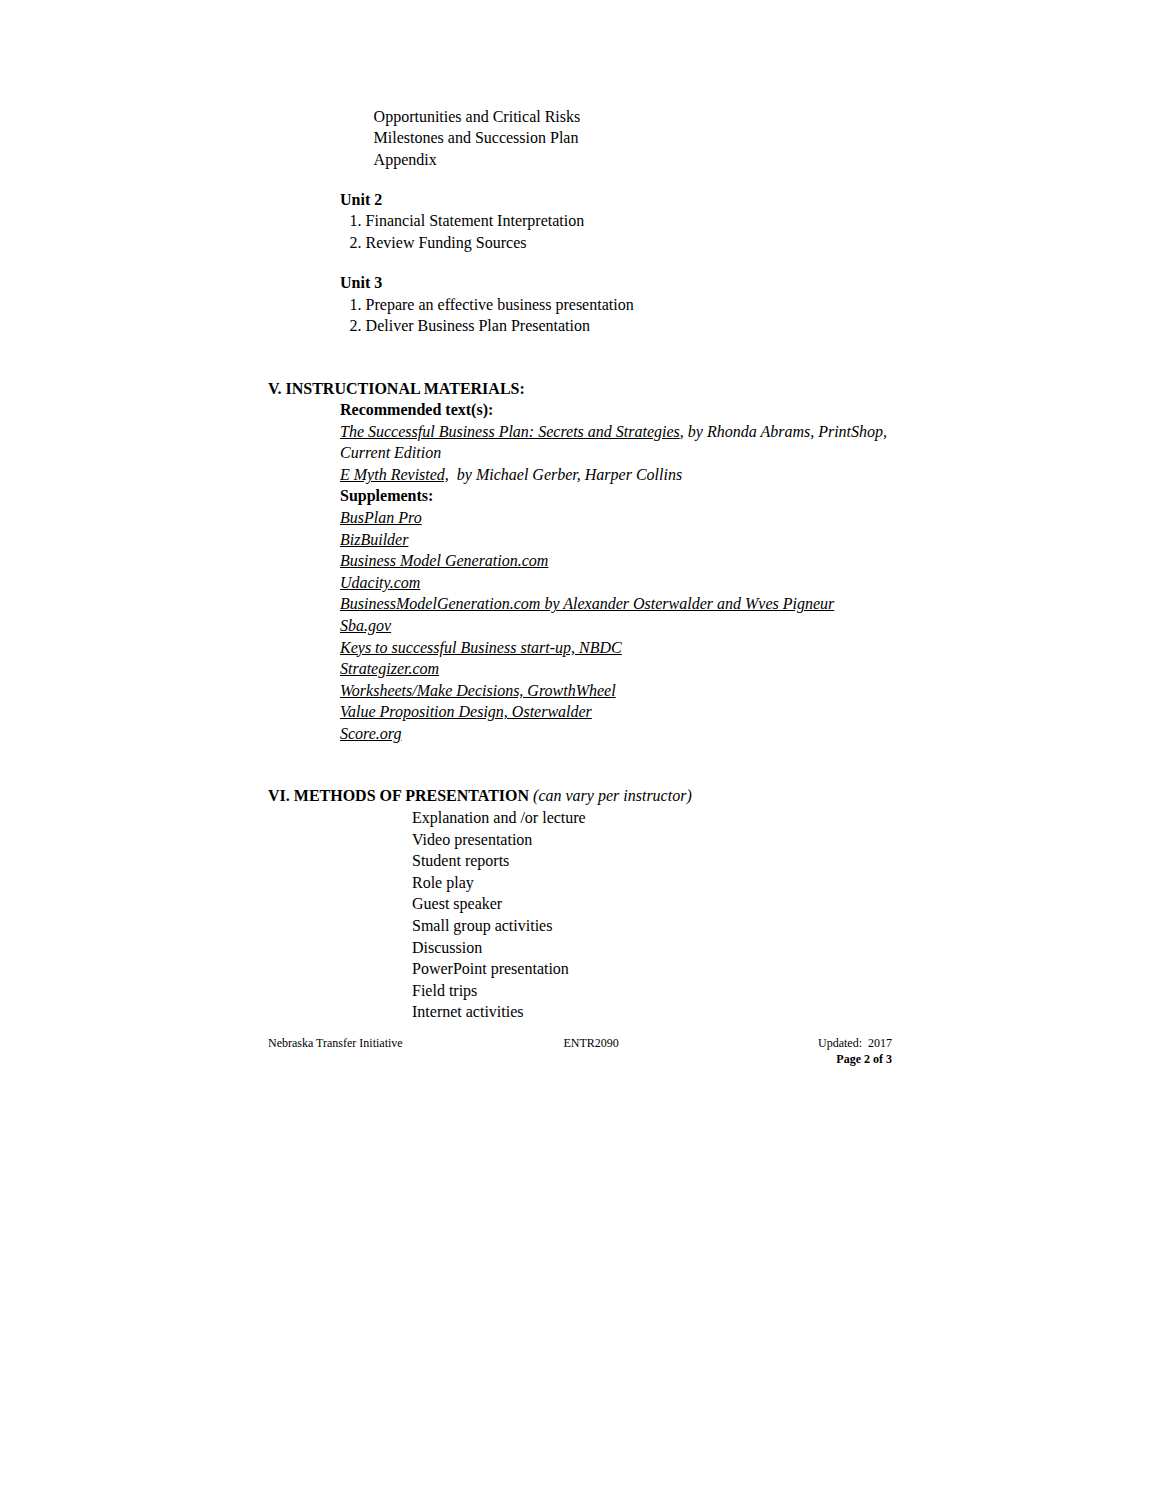Opportunities and Critical Risks
Milestones and Succession Plan
Appendix
Unit 2
Financial Statement Interpretation
Review Funding Sources
Unit 3
Prepare an effective business presentation
Deliver Business Plan Presentation
V. Instructional Materials:
Recommended text(s):
The Successful Business Plan: Secrets and Strategies, by Rhonda Abrams, PrintShop, Current Edition
E Myth Revisted, by Michael Gerber, Harper Collins
Supplements:
BusPlan Pro
BizBuilder
Business Model Generation.com
Udacity.com
BusinessModelGeneration.com by Alexander Osterwalder and Wves Pigneur
Sba.gov
Keys to successful Business start-up, NBDC
Strategizer.com
Worksheets/Make Decisions, GrowthWheel
Value Proposition Design, Osterwalder
Score.org
VI. Methods of Presentation
(can vary per instructor)
Explanation and /or lecture
Video presentation
Student reports
Role play
Guest speaker
Small group activities
Discussion
PowerPoint presentation
Field trips
Internet activities
Nebraska Transfer Initiative
ENTR2090
Updated: 2017
Page 2 of 3